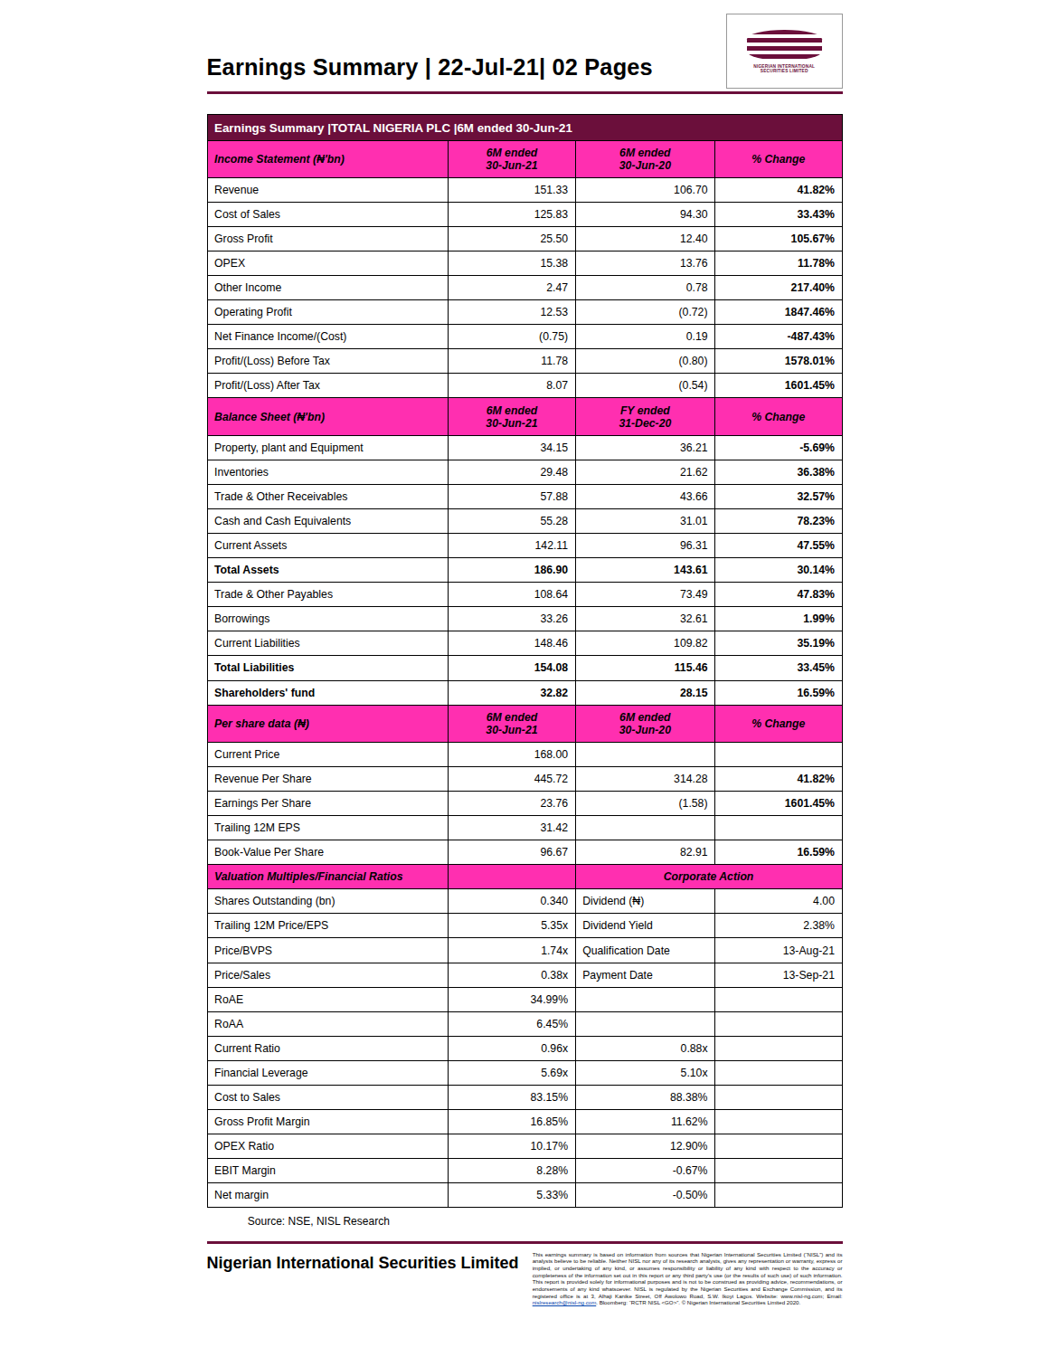NIGERIAN INTERNATIONAL
SECURITIES LIMITED
Earnings Summary | 22-Jul-21| 02 Pages
| Earnings Summary /TOTAL NIGERIA PLC /6M ended 30-Jun-21 |
| Income Statement (₦'bn) | 6M ended 30-Jun-21 | 6M ended 30-Jun-20 | % Change |
| Revenue | 151.33 | 106.70 | 41.82% |
| Cost of Sales | 125.83 | 94.30 | 33.43% |
| Gross Profit | 25.50 | 12.40 | 105.67% |
| OPEX | 15.38 | 13.76 | 11.78% |
| Other Income | 2.47 | 0.78 | 217.40% |
| Operating Profit | 12.53 | (0.72) | 1847.46% |
| Net Finance Income/(Cost) | (0.75) | 0.19 | -487.43% |
| Profit/(Loss) Before Tax | 11.78 | (0.80) | 1578.01% |
| Profit/(Loss) After Tax | 8.07 | (0.54) | 1601.45% |
| Balance Sheet (₦'bn) | 6M ended 30-Jun-21 | FY ended 31-Dec-20 | % Change |
| Property, plant and Equipment | 34.15 | 36.21 | -5.69% |
| Inventories | 29.48 | 21.62 | 36.38% |
| Trade & Other Receivables | 57.88 | 43.66 | 32.57% |
| Cash and Cash Equivalents | 55.28 | 31.01 | 78.23% |
| Current Assets | 142.11 | 96.31 | 47.55% |
| Total Assets | 186.90 | 143.61 | 30.14% |
| Trade & Other Payables | 108.64 | 73.49 | 47.83% |
| Borrowings | 33.26 | 32.61 | 1.99% |
| Current Liabilities | 148.46 | 109.82 | 35.19% |
| Total Liabilities | 154.08 | 115.46 | 33.45% |
| Shareholders' fund | 32.82 | 28.15 | 16.59% |
| Per share data (₦) | 6M ended 30-Jun-21 | 6M ended 30-Jun-20 | % Change |
| Current Price | 168.00 | | |
| Revenue Per Share | 445.72 | 314.28 | 41.82% |
| Earnings Per Share | 23.76 | (1.58) | 1601.45% |
| Trailing 12M EPS | 31.42 | | |
| Book-Value Per Share | 96.67 | 82.91 | 16.59% |
| Valuation Multiples/Financial Ratios | | Corporate Action |
| Shares Outstanding (bn) | 0.340 | Dividend (₦) | 4.00 |
| Trailing 12M Price/EPS | 5.35x | Dividend Yield | 2.38% |
| Price/BVPS | 1.74x | Qualification Date | 13-Aug-21 |
| Price/Sales | 0.38x | Payment Date | 13-Sep-21 |
| RoAE | 34.99% | | |
| RoAA | 6.45% | | |
| Current Ratio | 0.96x | 0.88x | |
| Financial Leverage | 5.69x | 5.10x | |
| Cost to Sales | 83.15% | 88.38% | |
| Gross Profit Margin | 16.85% | 11.62% | |
| OPEX Ratio | 10.17% | 12.90% | |
| EBIT Margin | 8.28% | -0.67% | |
| Net margin | 5.33% | -0.50% | |
Source: NSE, NISL Research
Nigerian International Securities Limited
This earnings summary is based on information from sources that Nigerian International Securities Limited (“NISL”) and its analysts believe to be reliable. Neither NISL nor any of its research analysts, gives any representation or warranty, express or implied, or undertaking of any kind, or assumes responsibility or liability of any kind with respect to the accuracy or completeness of the information set out in this report or any third party’s use (or the results of such use) of such information. This report is provided solely for informational purposes and is not to be construed as providing advice, recommendations, or endorsements of any kind whatsoever. NISL is regulated by the Nigerian Securities and Exchange Commission, and its registered office is at 3, Alhaji Kanike Street, Off Awolowo Road, S.W. Ikoyi Lagos. Website: www.nisl-ng.com; Email: nislresearch@nisl-ng.com. Bloomberg: “RCTR NISL <GO>”. © Nigerian International Securities Limited 2020.